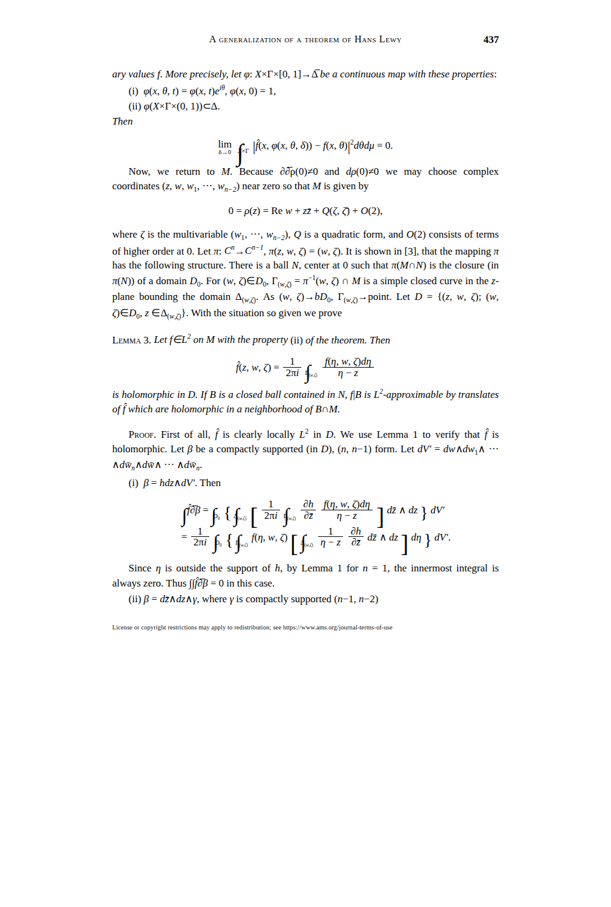A generalization of a theorem of Hans Lewy 437
ary values f. More precisely, let φ: X×Γ×[0, 1]→Δ̅ be a continuous map with these properties:
(i) φ(x, θ, t) = φ(x, t)eiθ, φ(x, 0) = 1,
(ii) φ(X×Γ×(0, 1))⊂Δ.
Then
lim δ→0 ∫X×Γ |f̂(x, φ(x, θ, δ)) − f(x, θ)|2dθdμ = 0.
Now, we return to M. Because ∂∂̅ρ(0)≠0 and dρ(0)≠0 we may choose complex coordinates (z, w, w1, ···, wn−2) near zero so that M is given by
0 = ρ(z) = Re w + zz̄ + Q(ζ, ζ̄) + O(2),
where ζ is the multivariable (w1, ···, wn−2), Q is a quadratic form, and O(2) consists of terms of higher order at 0. Let π: Cn→Cn−1, π(z, w, ζ) = (w, ζ). It is shown in [3], that the mapping π has the following structure. There is a ball N, center at 0 such that π(M∩N) is the closure (in π(N)) of a domain D0. For (w, ζ)∈D0, Γ(w,ζ) = π−1(w, ζ) ∩ M is a simple closed curve in the z-plane bounding the domain Δ(w,ζ). As (w, ζ)→bD0, Γ(w,ζ)→point. Let D = {(z, w, ζ); (w, ζ)∈D0, z ∈Δ(w,ζ)}. With the situation so given we prove
Lemma 3. Let f∈L2 on M with the property (ii) of the theorem. Then
f̂(z, w, ζ) = 12πi ∫Γ(w,ζ) f(η, w, ζ)dη η − z
is holomorphic in D. If B is a closed ball contained in N, f|B is L2-approximable by translates of f̂ which are holomorphic in a neighborhood of B∩M.
Proof. First of all, f̂ is clearly locally L2 in D. We use Lemma 1 to verify that f̂ is holomorphic. Let β be a compactly supported (in D), (n, n−1) form. Let dV′ = dw∧dw1∧ ··· ∧dw̄n∧dw̄∧ ··· ∧dw̄n.
(i) β = hdz∧dV′. Then
∫f̂∂̅β = ∫D0 { ∫Δ(w,ζ) [ 12πi ∫Γ(w,ζ) ∂h∂z̄ f(η, w, ζ)dη η − z ] dz̄ ∧ dz } dV′
= 12πi ∫D0 { ∫Γ(w,ζ) f(η, w, ζ) [ ∫Δ(w,ζ) 1 η − z ∂h∂z̄ dz̄ ∧ dz ] dη } dV′.
Since η is outside the support of h, by Lemma 1 for n = 1, the innermost integral is always zero. Thus ∫∫f̂∂̅β = 0 in this case.
(ii) β = dz̄∧dz∧γ, where γ is compactly supported (n−1, n−2)
License or copyright restrictions may apply to redistribution; see https://www.ams.org/journal-terms-of-use